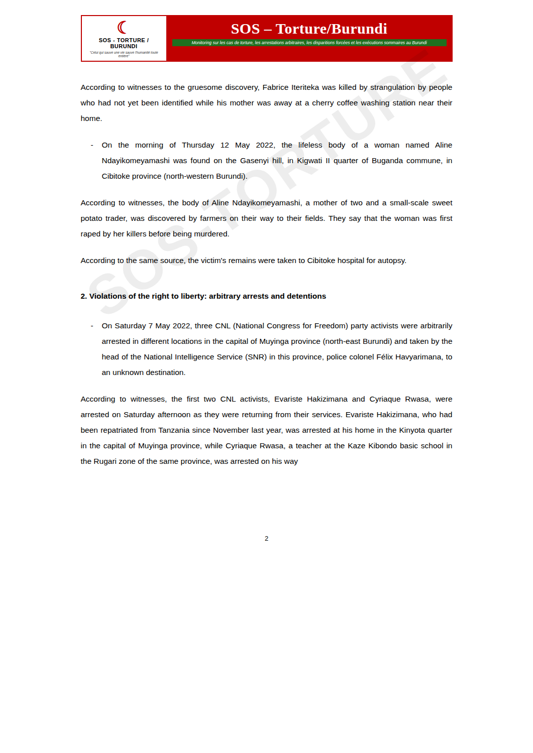☾
SOS - TORTURE / BURUNDI
"Celui qui sauve une vie sauve l'humanité toute entière"
SOS – Torture/Burundi
Monitoring sur les cas de torture, les arrestations arbitraires, les disparitions forcées et les exécutions sommaires au Burundi
SOS-TORTURE
According to witnesses to the gruesome discovery, Fabrice Iteriteka was killed by strangulation by people who had not yet been identified while his mother was away at a cherry coffee washing station near their home.
On the morning of Thursday 12 May 2022, the lifeless body of a woman named Aline Ndayikomeyamashi was found on the Gasenyi hill, in Kigwati II quarter of Buganda commune, in Cibitoke province (north-western Burundi).
According to witnesses, the body of Aline Ndayikomeyamashi, a mother of two and a small-scale sweet potato trader, was discovered by farmers on their way to their fields. They say that the woman was first raped by her killers before being murdered.
According to the same source, the victim's remains were taken to Cibitoke hospital for autopsy.
2. Violations of the right to liberty: arbitrary arrests and detentions
On Saturday 7 May 2022, three CNL (National Congress for Freedom) party activists were arbitrarily arrested in different locations in the capital of Muyinga province (north-east Burundi) and taken by the head of the National Intelligence Service (SNR) in this province, police colonel Félix Havyarimana, to an unknown destination.
According to witnesses, the first two CNL activists, Evariste Hakizimana and Cyriaque Rwasa, were arrested on Saturday afternoon as they were returning from their services. Evariste Hakizimana, who had been repatriated from Tanzania since November last year, was arrested at his home in the Kinyota quarter in the capital of Muyinga province, while Cyriaque Rwasa, a teacher at the Kaze Kibondo basic school in the Rugari zone of the same province, was arrested on his way
2